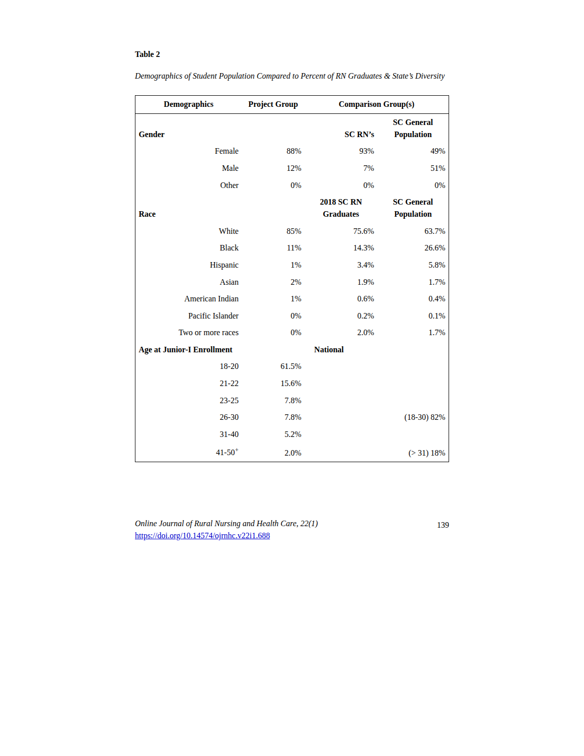Table 2
Demographics of Student Population Compared to Percent of RN Graduates & State’s Diversity
| Demographics | Project Group | Comparison Group(s) |
| --- | --- | --- |
| Gender | | SC RN’s | SC General Population |
| Female | 88% | 93% | 49% |
| Male | 12% | 7% | 51% |
| Other | 0% | 0% | 0% |
| Race | | 2018 SC RN Graduates | SC General Population |
| White | 85% | 75.6% | 63.7% |
| Black | 11% | 14.3% | 26.6% |
| Hispanic | 1% | 3.4% | 5.8% |
| Asian | 2% | 1.9% | 1.7% |
| American Indian | 1% | 0.6% | 0.4% |
| Pacific Islander | 0% | 0.2% | 0.1% |
| Two or more races | 0% | 2.0% | 1.7% |
| Age at Junior-I Enrollment | | National |
| 18-20 | 61.5% | | |
| 21-22 | 15.6% | | |
| 23-25 | 7.8% | | |
| 26-30 | 7.8% | | (18-30) 82% |
| 31-40 | 5.2% | | |
| 41-50 + | 2.0% | | (> 31) 18% |
Online Journal of Rural Nursing and Health Care, 22(1)
https://doi.org/10.14574/ojrnhc.v22i1.688
139